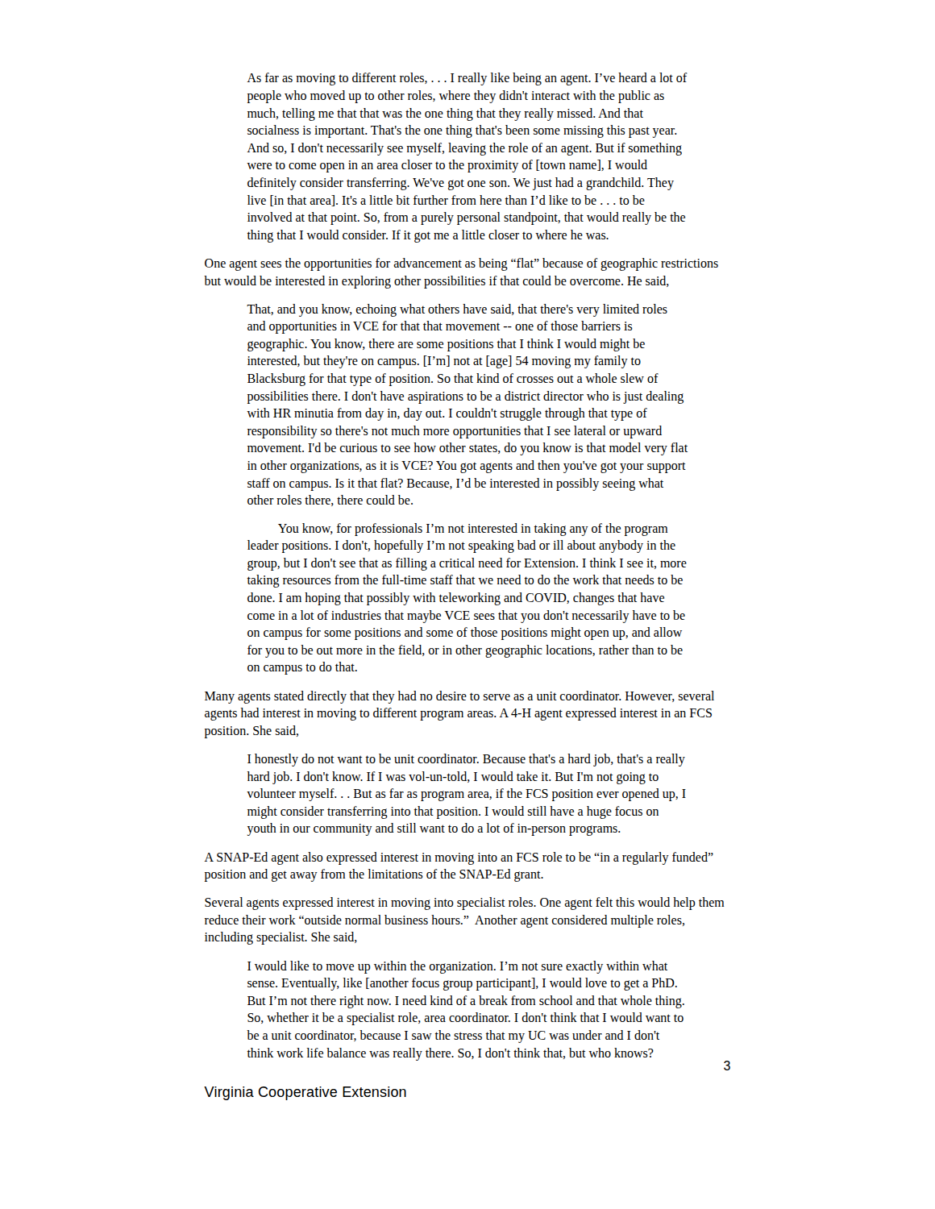As far as moving to different roles, . . . I really like being an agent. I’ve heard a lot of people who moved up to other roles, where they didn't interact with the public as much, telling me that that was the one thing that they really missed. And that socialness is important. That's the one thing that's been some missing this past year. And so, I don't necessarily see myself, leaving the role of an agent. But if something were to come open in an area closer to the proximity of [town name], I would definitely consider transferring. We've got one son. We just had a grandchild. They live [in that area]. It's a little bit further from here than I’d like to be . . . to be involved at that point. So, from a purely personal standpoint, that would really be the thing that I would consider. If it got me a little closer to where he was.
One agent sees the opportunities for advancement as being “flat” because of geographic restrictions but would be interested in exploring other possibilities if that could be overcome. He said,
That, and you know, echoing what others have said, that there's very limited roles and opportunities in VCE for that that movement -- one of those barriers is geographic. You know, there are some positions that I think I would might be interested, but they're on campus. [I’m] not at [age] 54 moving my family to Blacksburg for that type of position. So that kind of crosses out a whole slew of possibilities there. I don't have aspirations to be a district director who is just dealing with HR minutia from day in, day out. I couldn't struggle through that type of responsibility so there's not much more opportunities that I see lateral or upward movement. I'd be curious to see how other states, do you know is that model very flat in other organizations, as it is VCE? You got agents and then you've got your support staff on campus. Is it that flat? Because, I’d be interested in possibly seeing what other roles there, there could be.
You know, for professionals I’m not interested in taking any of the program leader positions. I don't, hopefully I’m not speaking bad or ill about anybody in the group, but I don't see that as filling a critical need for Extension. I think I see it, more taking resources from the full-time staff that we need to do the work that needs to be done. I am hoping that possibly with teleworking and COVID, changes that have come in a lot of industries that maybe VCE sees that you don't necessarily have to be on campus for some positions and some of those positions might open up, and allow for you to be out more in the field, or in other geographic locations, rather than to be on campus to do that.
Many agents stated directly that they had no desire to serve as a unit coordinator. However, several agents had interest in moving to different program areas. A 4-H agent expressed interest in an FCS position. She said,
I honestly do not want to be unit coordinator. Because that's a hard job, that's a really hard job. I don't know. If I was vol-un-told, I would take it. But I'm not going to volunteer myself. . . But as far as program area, if the FCS position ever opened up, I might consider transferring into that position. I would still have a huge focus on youth in our community and still want to do a lot of in-person programs.
A SNAP-Ed agent also expressed interest in moving into an FCS role to be “in a regularly funded” position and get away from the limitations of the SNAP-Ed grant.
Several agents expressed interest in moving into specialist roles. One agent felt this would help them reduce their work “outside normal business hours.” Another agent considered multiple roles, including specialist. She said,
I would like to move up within the organization. I’m not sure exactly within what sense. Eventually, like [another focus group participant], I would love to get a PhD. But I’m not there right now. I need kind of a break from school and that whole thing. So, whether it be a specialist role, area coordinator. I don't think that I would want to be a unit coordinator, because I saw the stress that my UC was under and I don't think work life balance was really there. So, I don't think that, but who knows?
3
Virginia Cooperative Extension